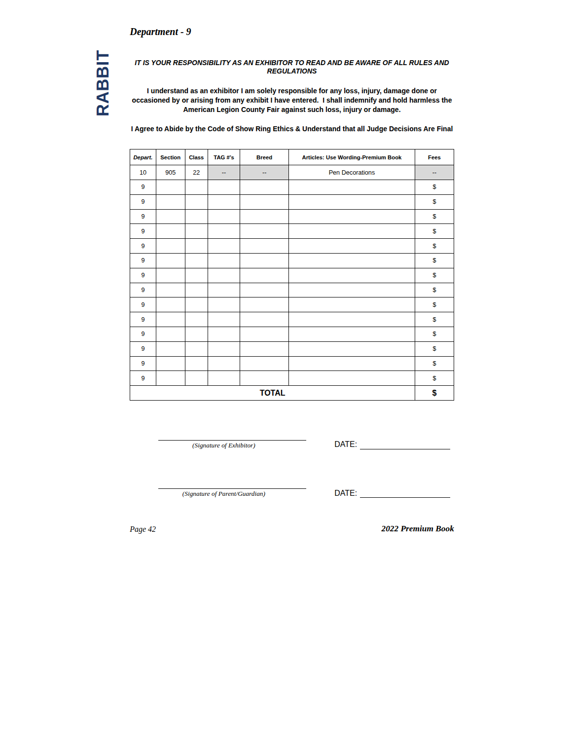RABBIT
Department - 9
IT IS YOUR RESPONSIBILITY AS AN EXHIBITOR TO READ AND BE AWARE OF ALL RULES AND REGULATIONS
I understand as an exhibitor I am solely responsible for any loss, injury, damage done or occasioned by or arising from any exhibit I have entered. I shall indemnify and hold harmless the American Legion County Fair against such loss, injury or damage.
I Agree to Abide by the Code of Show Ring Ethics & Understand that all Judge Decisions Are Final
| Depart. | Section | Class | TAG #’s | Breed | Articles: Use Wording-Premium Book | Fees |
| --- | --- | --- | --- | --- | --- | --- |
| 10 | 905 | 22 | -- | -- | Pen Decorations | -- |
| 9 | | | | | | $ |
| 9 | | | | | | $ |
| 9 | | | | | | $ |
| 9 | | | | | | $ |
| 9 | | | | | | $ |
| 9 | | | | | | $ |
| 9 | | | | | | $ |
| 9 | | | | | | $ |
| 9 | | | | | | $ |
| 9 | | | | | | $ |
| 9 | | | | | | $ |
| 9 | | | | | | $ |
| 9 | | | | | | $ |
| 9 | | | | | | $ |
| TOTAL | $ |
(Signature of Exhibitor)
DATE:
(Signature of Parent/Guardian)
DATE:
Page 42
2022 Premium Book